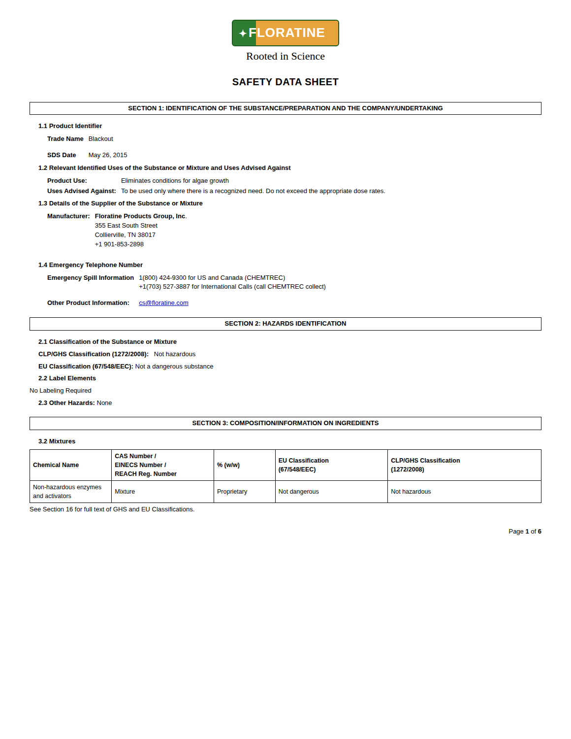✦FLORATINE
Rooted in Science
SAFETY DATA SHEET
SECTION 1: IDENTIFICATION OF THE SUBSTANCE/PREPARATION AND THE COMPANY/UNDERTAKING
1.1 Product Identifier
| Trade Name | Blackout |
| SDS Date | May 26, 2015 |
1.2 Relevant Identified Uses of the Substance or Mixture and Uses Advised Against
| Product Use: | Eliminates conditions for algae growth |
| Uses Advised Against: | To be used only where there is a recognized need. Do not exceed the appropriate dose rates. |
1.3 Details of the Supplier of the Substance or Mixture
| Manufacturer: | Floratine Products Group, Inc . 355 East South Street Collierville, TN 38017 +1 901-853-2898 |
1.4 Emergency Telephone Number
| Emergency Spill Information | 1(800) 424-9300 for US and Canada (CHEMTREC) +1(703) 527-3887 for International Calls (call CHEMTREC collect) |
| Other Product Information: | cs@floratine.com |
SECTION 2: HAZARDS IDENTIFICATION
2.1 Classification of the Substance or Mixture
CLP/GHS Classification (1272/2008): Not hazardous
EU Classification (67/548/EEC): Not a dangerous substance
2.2 Label Elements
No Labeling Required
2.3 Other Hazards: None
SECTION 3: COMPOSITION/INFORMATION ON INGREDIENTS
3.2 Mixtures
| Chemical Name | CAS Number / EINECS Number / REACH Reg. Number | % (w/w) | EU Classification (67/548/EEC) | CLP/GHS Classification (1272/2008) |
| --- | --- | --- | --- | --- |
| Non-hazardous enzymes and activators | Mixture | Proprietary | Not dangerous | Not hazardous |
See Section 16 for full text of GHS and EU Classifications.
Page 1 of 6